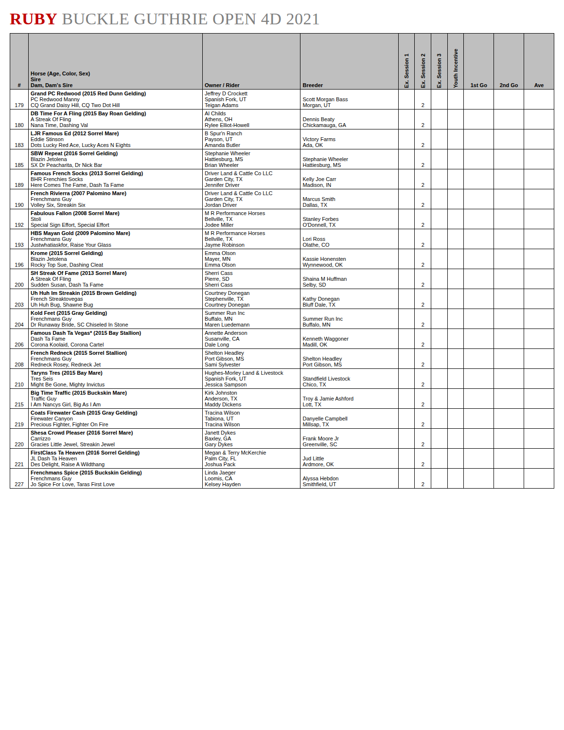RUBY BUCKLE GUTHRIE OPEN 4D 2021
| # | Horse (Age, Color, Sex) Sire Dam, Dam's Sire | Owner / Rider | Breeder | Ex. Session 1 | Ex. Session 2 | Ex. Session 3 | Youth Incentive | 1st Go | 2nd Go | Ave |
| --- | --- | --- | --- | --- | --- | --- | --- | --- | --- | --- |
| 179 | Grand PC Redwood (2015 Red Dunn Gelding) PC Redwood Manny CQ Grand Daisy Hill, CQ Two Dot Hill | Jeffrey D Crockett Spanish Fork, UT Teigan Adams | Scott Morgan Bass Morgan, UT | | 2 | | | | | |
| 180 | DB Time For A Fling (2015 Bay Roan Gelding) A Streak Of Fling Nana Time, Dashing Val | Al Childs Athens, OH Rylee Elliot-Howell | Dennis Beaty Chickamauga, GA | | 2 | | | | | |
| 183 | LJR Famous Ed (2012 Sorrel Mare) Eddie Stinson Dots Lucky Red Ace, Lucky Aces N Eights | B Spur'n Ranch Payson, UT Amanda Butler | Victory Farms Ada, OK | | 2 | | | | | |
| 185 | SBW Repeat (2016 Sorrel Gelding) Blazin Jetolena SX Dr Peacharita, Dr Nick Bar | Stephanie Wheeler Hattiesburg, MS Brian Wheeler | Stephanie Wheeler Hattiesburg, MS | | 2 | | | | | |
| 189 | Famous French Socks (2013 Sorrel Gelding) BHR Frenchies Socks Here Comes The Fame, Dash Ta Fame | Driver Land & Cattle Co LLC Garden City, TX Jennifer Driver | Kelly Joe Carr Madison, IN | | 2 | | | | | |
| 190 | French Rivierra (2007 Palomino Mare) Frenchmans Guy Volley Six, Streakin Six | Driver Land & Cattle Co LLC Garden City, TX Jordan Driver | Marcus Smith Dallas, TX | | 2 | | | | | |
| 192 | Fabulous Fallon (2008 Sorrel Mare) Stoli Special Sign Effort, Special Effort | M R Performance Horses Bellville, TX Jodee Miller | Stanley Forbes O'Donnell, TX | | 2 | | | | | |
| 193 | HBS Mayan Gold (2009 Palomino Mare) Frenchmans Guy Justwhatiaskfor, Raise Your Glass | M R Performance Horses Bellville, TX Jayme Robinson | Lori Ross Olathe, CO | | 2 | | | | | |
| 196 | Krome (2015 Sorrel Gelding) Blazin Jetolena Rocky Top Sue, Dashing Cleat | Emma Olson Mayer, MN Emma Olson | Kassie Honensten Wynnewood, OK | | 2 | | | | | |
| 200 | SH Streak Of Fame (2013 Sorrel Mare) A Streak Of Fling Sudden Susan, Dash Ta Fame | Sherri Cass Pierre, SD Sherri Cass | Shaina M Huffman Selby, SD | | 2 | | | | | |
| 203 | Uh Huh Im Streakin (2015 Brown Gelding) French Streaktovegas Uh Huh Bug, Shawne Bug | Courtney Donegan Stephenville, TX Courtney Donegan | Kathy Donegan Bluff Dale, TX | | 2 | | | | | |
| 204 | Kold Feet (2015 Gray Gelding) Frenchmans Guy Dr Runaway Bride, SC Chiseled In Stone | Summer Run Inc Buffalo, MN Maren Luedemann | Summer Run Inc Buffalo, MN | | 2 | | | | | |
| 206 | Famous Dash Ta Vegas* (2015 Bay Stallion) Dash Ta Fame Corona Koolaid, Corona Cartel | Annette Anderson Susanville, CA Dale Long | Kenneth Waggoner Madill, OK | | 2 | | | | | |
| 208 | French Redneck (2015 Sorrel Stallion) Frenchmans Guy Redneck Rosey, Redneck Jet | Shelton Headley Port Gibson, MS Sami Sylvester | Shelton Headley Port Gibson, MS | | 2 | | | | | |
| 210 | Taryns Tres (2015 Bay Mare) Tres Seis Might Be Gone, Mighty Invictus | Hughes-Morley Land & Livestock Spanish Fork, UT Jessica Sampson | Standfield Livestock Chico, TX | | 2 | | | | | |
| 215 | Big Time Traffic (2015 Buckskin Mare) Traffic Guy I Am Nancys Girl, Big As I Am | Kirk Johnston Anderson, TX Maddy Dickens | Troy & Jamie Ashford Lott, TX | | 2 | | | | | |
| 219 | Coats Firewater Cash (2015 Gray Gelding) Firewater Canyon Precious Fighter, Fighter On Fire | Tracina Wilson Tabiona, UT Tracina Wilson | Danyelle Campbell Millsap, TX | | 2 | | | | | |
| 220 | Shesa Crowd Pleaser (2016 Sorrel Mare) Carrizzo Gracies Little Jewel, Streakin Jewel | Janett Dykes Baxley, GA Gary Dykes | Frank Moore Jr Greenville, SC | | 2 | | | | | |
| 221 | FirstClass Ta Heaven (2016 Sorrel Gelding) JL Dash Ta Heaven Des Delight, Raise A Wildthang | Megan & Terry McKerchie Palm City, FL Joshua Pack | Jud Little Ardmore, OK | | 2 | | | | | |
| 227 | Frenchmans Spice (2015 Buckskin Gelding) Frenchmans Guy Jo Spice For Love, Taras First Love | Linda Jaeger Loomis, CA Kelsey Hayden | Alyssa Hebdon Smithfield, UT | | 2 | | | | | |